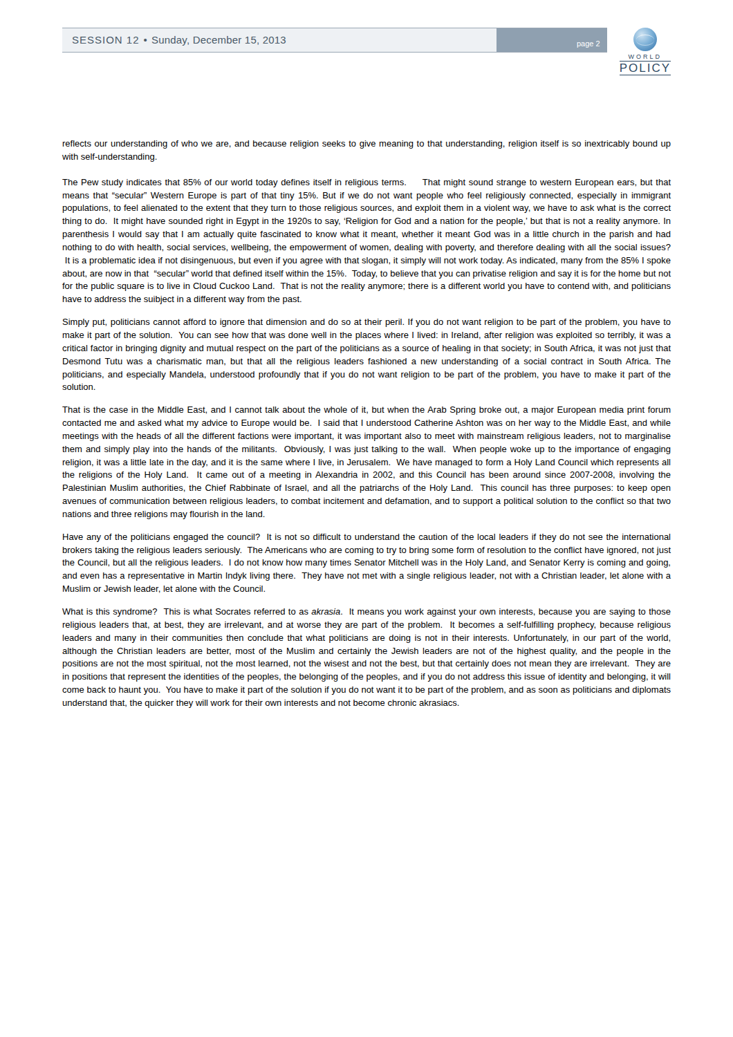SESSION 12 • Sunday, December 15, 2013
page 2
WORLD
POLICY
reflects our understanding of who we are, and because religion seeks to give meaning to that understanding, religion itself is so inextricably bound up with self-understanding.
The Pew study indicates that 85% of our world today defines itself in religious terms. That might sound strange to western European ears, but that means that “secular” Western Europe is part of that tiny 15%. But if we do not want people who feel religiously connected, especially in immigrant populations, to feel alienated to the extent that they turn to those religious sources, and exploit them in a violent way, we have to ask what is the correct thing to do. It might have sounded right in Egypt in the 1920s to say, ‘Religion for God and a nation for the people,’ but that is not a reality anymore. In parenthesis I would say that I am actually quite fascinated to know what it meant, whether it meant God was in a little church in the parish and had nothing to do with health, social services, wellbeing, the empowerment of women, dealing with poverty, and therefore dealing with all the social issues? It is a problematic idea if not disingenuous, but even if you agree with that slogan, it simply will not work today. As indicated, many from the 85% I spoke about, are now in that “secular” world that defined itself within the 15%. Today, to believe that you can privatise religion and say it is for the home but not for the public square is to live in Cloud Cuckoo Land. That is not the reality anymore; there is a different world you have to contend with, and politicians have to address the suibject in a different way from the past.
Simply put, politicians cannot afford to ignore that dimension and do so at their peril. If you do not want religion to be part of the problem, you have to make it part of the solution. You can see how that was done well in the places where I lived: in Ireland, after religion was exploited so terribly, it was a critical factor in bringing dignity and mutual respect on the part of the politicians as a source of healing in that society; in South Africa, it was not just that Desmond Tutu was a charismatic man, but that all the religious leaders fashioned a new understanding of a social contract in South Africa. The politicians, and especially Mandela, understood profoundly that if you do not want religion to be part of the problem, you have to make it part of the solution.
That is the case in the Middle East, and I cannot talk about the whole of it, but when the Arab Spring broke out, a major European media print forum contacted me and asked what my advice to Europe would be. I said that I understood Catherine Ashton was on her way to the Middle East, and while meetings with the heads of all the different factions were important, it was important also to meet with mainstream religious leaders, not to marginalise them and simply play into the hands of the militants. Obviously, I was just talking to the wall. When people woke up to the importance of engaging religion, it was a little late in the day, and it is the same where I live, in Jerusalem. We have managed to form a Holy Land Council which represents all the religions of the Holy Land. It came out of a meeting in Alexandria in 2002, and this Council has been around since 2007-2008, involving the Palestinian Muslim authorities, the Chief Rabbinate of Israel, and all the patriarchs of the Holy Land. This council has three purposes: to keep open avenues of communication between religious leaders, to combat incitement and defamation, and to support a political solution to the conflict so that two nations and three religions may flourish in the land.
Have any of the politicians engaged the council? It is not so difficult to understand the caution of the local leaders if they do not see the international brokers taking the religious leaders seriously. The Americans who are coming to try to bring some form of resolution to the conflict have ignored, not just the Council, but all the religious leaders. I do not know how many times Senator Mitchell was in the Holy Land, and Senator Kerry is coming and going, and even has a representative in Martin Indyk living there. They have not met with a single religious leader, not with a Christian leader, let alone with a Muslim or Jewish leader, let alone with the Council.
What is this syndrome? This is what Socrates referred to as akrasia. It means you work against your own interests, because you are saying to those religious leaders that, at best, they are irrelevant, and at worse they are part of the problem. It becomes a self-fulfilling prophecy, because religious leaders and many in their communities then conclude that what politicians are doing is not in their interests. Unfortunately, in our part of the world, although the Christian leaders are better, most of the Muslim and certainly the Jewish leaders are not of the highest quality, and the people in the positions are not the most spiritual, not the most learned, not the wisest and not the best, but that certainly does not mean they are irrelevant. They are in positions that represent the identities of the peoples, the belonging of the peoples, and if you do not address this issue of identity and belonging, it will come back to haunt you. You have to make it part of the solution if you do not want it to be part of the problem, and as soon as politicians and diplomats understand that, the quicker they will work for their own interests and not become chronic akrasiacs.